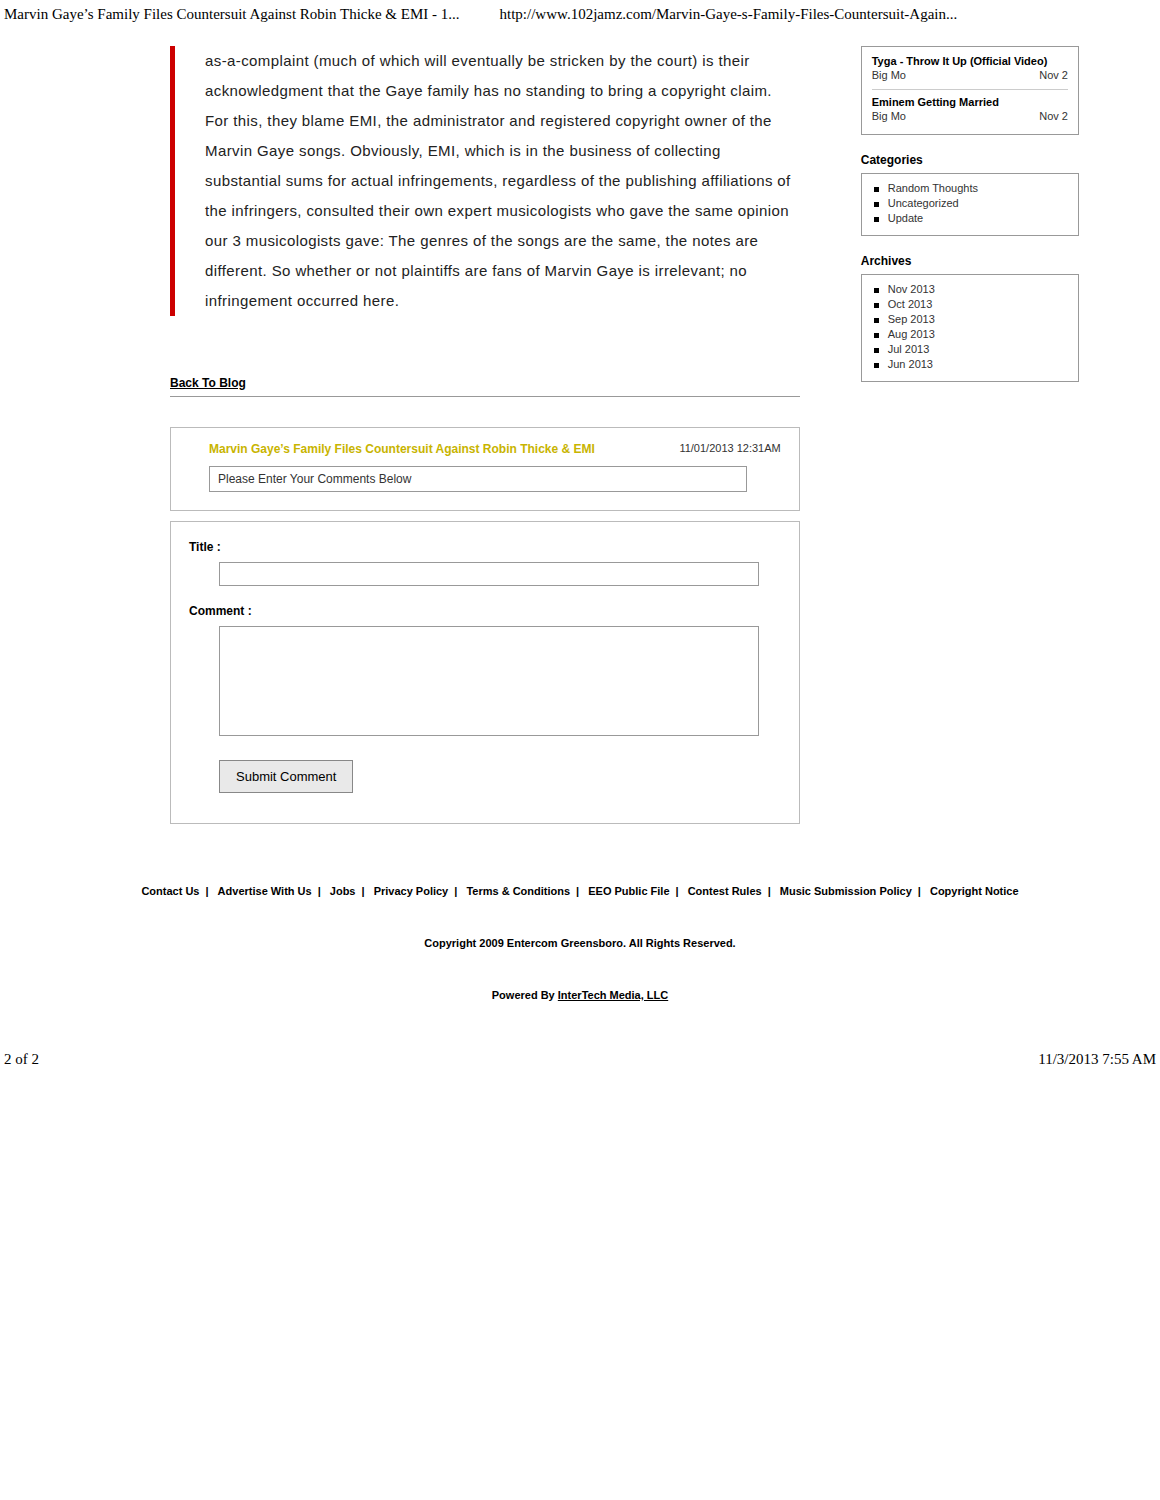Marvin Gaye’s Family Files Countersuit Against Robin Thicke & EMI - 1...http://www.102jamz.com/Marvin-Gaye-s-Family-Files-Countersuit-Again...
| as-a-complaint (much of which will eventually be stricken by the court) is their acknowledgment that the Gaye family has no standing to bring a copyright claim. For this, they blame EMI, the administrator and registered copyright owner of the Marvin Gaye songs. Obviously, EMI, which is in the business of collecting substantial sums for actual infringements, regardless of the publishing affiliations of the infringers, consulted their own expert musicologists who gave the same opinion our 3 musicologists gave: The genres of the songs are the same, the notes are different. So whether or not plaintiffs are fans of Marvin Gaye is irrelevant; no infringement occurred here. Back To Blog Marvin Gaye’s Family Files Countersuit Against Robin Thicke & EMI 11/01/2013 12:31AM Please Enter Your Comments Below Title : Comment : Submit Comment | Tyga - Throw It Up (Official Video) Big Mo Nov 2 Eminem Getting Married Big Mo Nov 2 Categories Random Thoughts Uncategorized Update Archives Nov 2013 Oct 2013 Sep 2013 Aug 2013 Jul 2013 Jun 2013 |
Contact Us| Advertise With Us| Jobs| Privacy Policy| Terms & Conditions| EEO Public File| Contest Rules| Music Submission Policy| Copyright Notice
Copyright 2009 Entercom Greensboro. All Rights Reserved.
Powered By InterTech Media, LLC
2 of 2 11/3/2013 7:55 AM